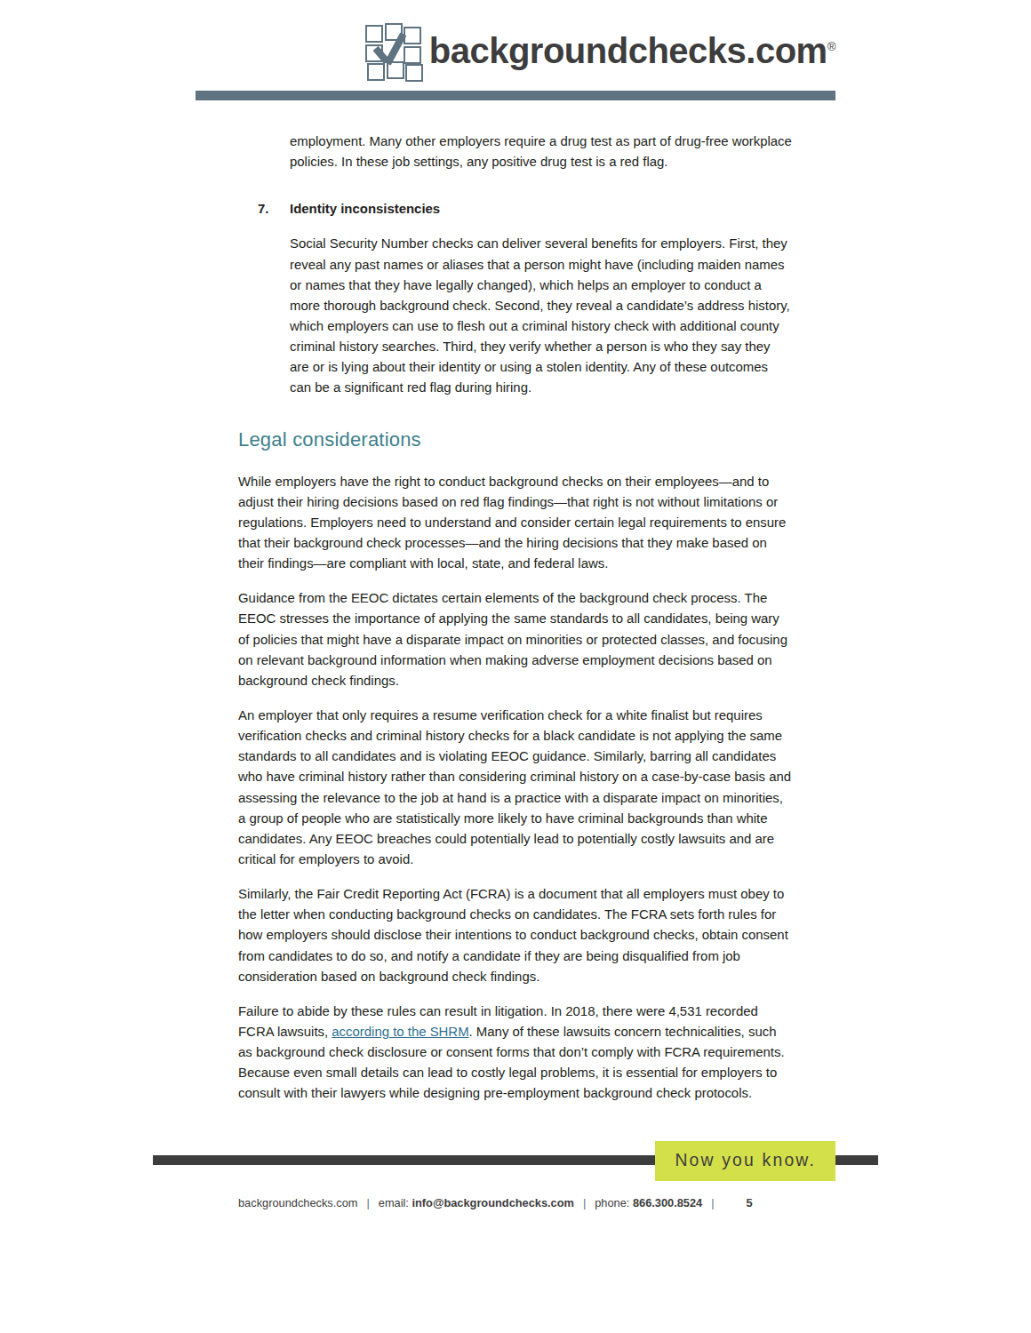backgroundchecks.com®
employment. Many other employers require a drug test as part of drug-free workplace policies. In these job settings, any positive drug test is a red flag.
Identity inconsistencies
Social Security Number checks can deliver several benefits for employers. First, they reveal any past names or aliases that a person might have (including maiden names or names that they have legally changed), which helps an employer to conduct a more thorough background check. Second, they reveal a candidate’s address history, which employers can use to flesh out a criminal history check with additional county criminal history searches. Third, they verify whether a person is who they say they are or is lying about their identity or using a stolen identity. Any of these outcomes can be a significant red flag during hiring.
Legal considerations
While employers have the right to conduct background checks on their employees—and to adjust their hiring decisions based on red flag findings—that right is not without limitations or regulations. Employers need to understand and consider certain legal requirements to ensure that their background check processes—and the hiring decisions that they make based on their findings—are compliant with local, state, and federal laws.
Guidance from the EEOC dictates certain elements of the background check process. The EEOC stresses the importance of applying the same standards to all candidates, being wary of policies that might have a disparate impact on minorities or protected classes, and focusing on relevant background information when making adverse employment decisions based on background check findings.
An employer that only requires a resume verification check for a white finalist but requires verification checks and criminal history checks for a black candidate is not applying the same standards to all candidates and is violating EEOC guidance. Similarly, barring all candidates who have criminal history rather than considering criminal history on a case-by-case basis and assessing the relevance to the job at hand is a practice with a disparate impact on minorities, a group of people who are statistically more likely to have criminal backgrounds than white candidates. Any EEOC breaches could potentially lead to potentially costly lawsuits and are critical for employers to avoid.
Similarly, the Fair Credit Reporting Act (FCRA) is a document that all employers must obey to the letter when conducting background checks on candidates. The FCRA sets forth rules for how employers should disclose their intentions to conduct background checks, obtain consent from candidates to do so, and notify a candidate if they are being disqualified from job consideration based on background check findings.
Failure to abide by these rules can result in litigation. In 2018, there were 4,531 recorded FCRA lawsuits, according to the SHRM. Many of these lawsuits concern technicalities, such as background check disclosure or consent forms that don’t comply with FCRA requirements. Because even small details can lead to costly legal problems, it is essential for employers to consult with their lawyers while designing pre-employment background check protocols.
Now you know.
backgroundchecks.com | email: info@backgroundchecks.com | phone: 866.300.8524 | 5